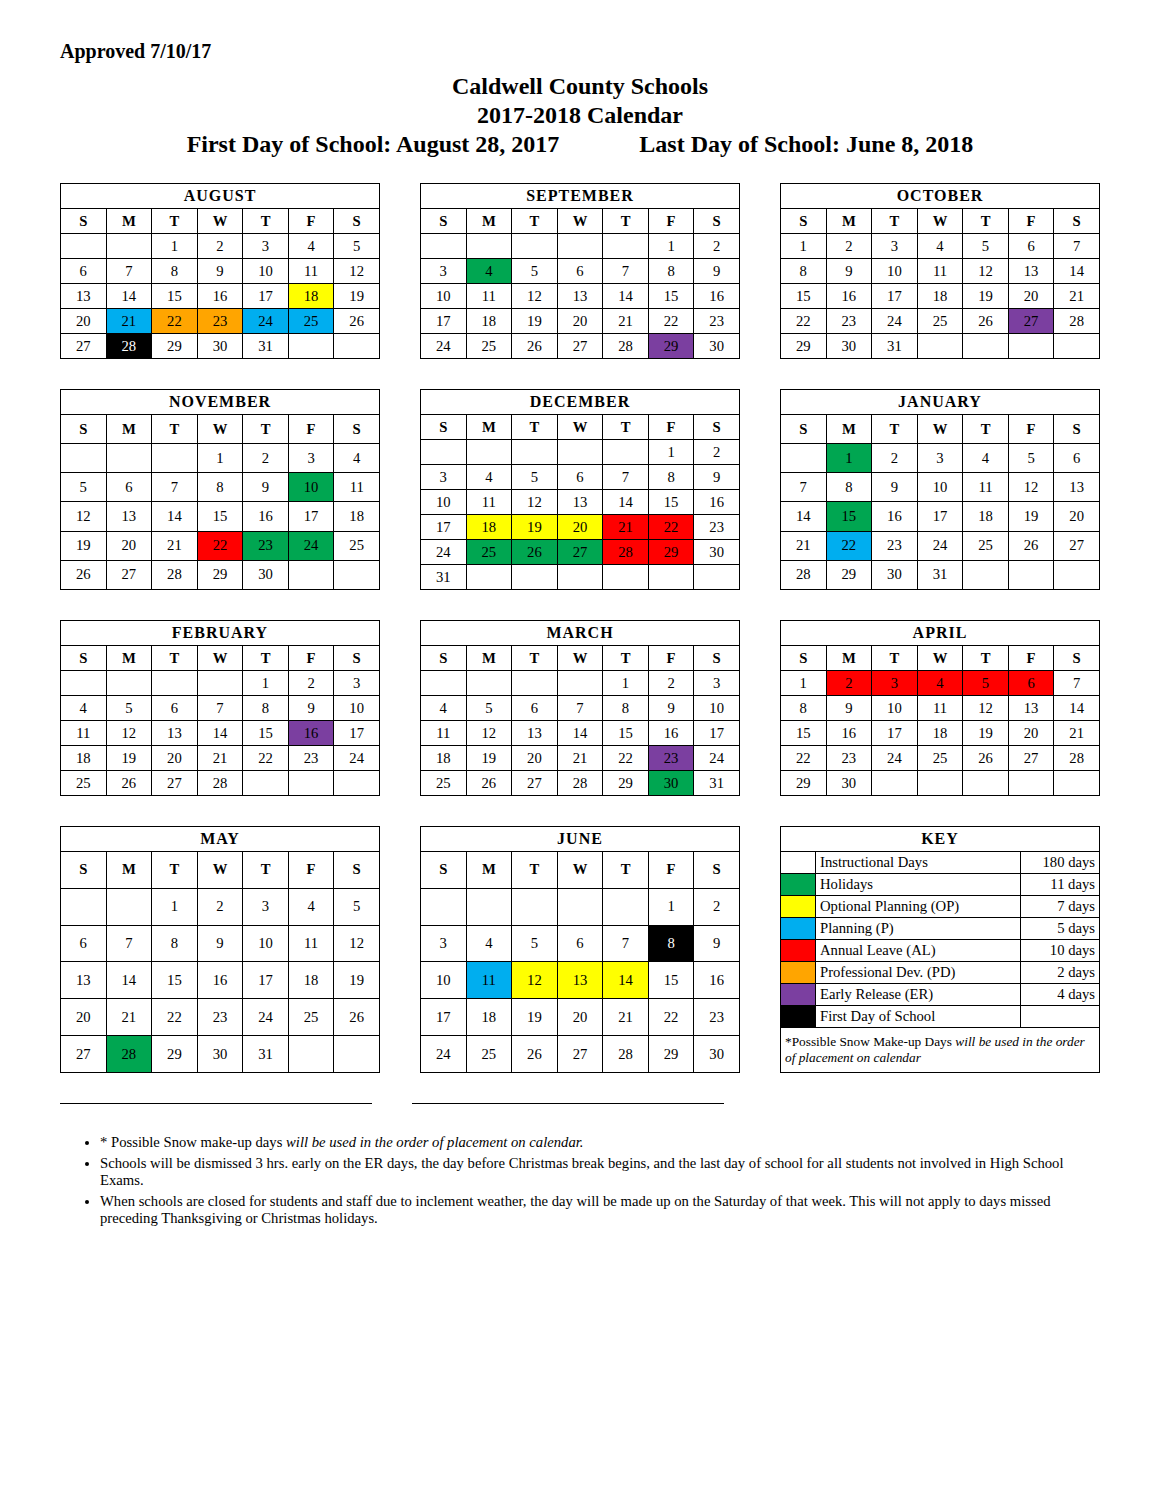Approved 7/10/17
Caldwell County Schools
2017-2018 Calendar
First Day of School: August 28, 2017 Last Day of School: June 8, 2018
AUGUST
| S | M | T | W | T | F | S |
| --- | --- | --- | --- | --- | --- | --- |
| | | 1 | 2 | 3 | 4 | 5 |
| 6 | 7 | 8 | 9 | 10 | 11 | 12 |
| 13 | 14 | 15 | 16 | 17 | 18 | 19 |
| 20 | 21 | 22 | 23 | 24 | 25 | 26 |
| 27 | 28 | 29 | 30 | 31 | | |
SEPTEMBER
| S | M | T | W | T | F | S |
| --- | --- | --- | --- | --- | --- | --- |
| | | | | | 1 | 2 |
| 3 | 4 | 5 | 6 | 7 | 8 | 9 |
| 10 | 11 | 12 | 13 | 14 | 15 | 16 |
| 17 | 18 | 19 | 20 | 21 | 22 | 23 |
| 24 | 25 | 26 | 27 | 28 | 29 | 30 |
OCTOBER
| S | M | T | W | T | F | S |
| --- | --- | --- | --- | --- | --- | --- |
| 1 | 2 | 3 | 4 | 5 | 6 | 7 |
| 8 | 9 | 10 | 11 | 12 | 13 | 14 |
| 15 | 16 | 17 | 18 | 19 | 20 | 21 |
| 22 | 23 | 24 | 25 | 26 | 27 | 28 |
| 29 | 30 | 31 | | | | |
NOVEMBER
| S | M | T | W | T | F | S |
| --- | --- | --- | --- | --- | --- | --- |
| | | | 1 | 2 | 3 | 4 |
| 5 | 6 | 7 | 8 | 9 | 10 | 11 |
| 12 | 13 | 14 | 15 | 16 | 17 | 18 |
| 19 | 20 | 21 | 22 | 23 | 24 | 25 |
| 26 | 27 | 28 | 29 | 30 | | |
DECEMBER
| S | M | T | W | T | F | S |
| --- | --- | --- | --- | --- | --- | --- |
| | | | | | 1 | 2 |
| 3 | 4 | 5 | 6 | 7 | 8 | 9 |
| 10 | 11 | 12 | 13 | 14 | 15 | 16 |
| 17 | 18 | 19 | 20 | 21 | 22 | 23 |
| 24 | 25 | 26 | 27 | 28 | 29 | 30 |
| 31 | | | | | | |
JANUARY
| S | M | T | W | T | F | S |
| --- | --- | --- | --- | --- | --- | --- |
| | 1 | 2 | 3 | 4 | 5 | 6 |
| 7 | 8 | 9 | 10 | 11 | 12 | 13 |
| 14 | 15 | 16 | 17 | 18 | 19 | 20 |
| 21 | 22 | 23 | 24 | 25 | 26 | 27 |
| 28 | 29 | 30 | 31 | | | |
FEBRUARY
| S | M | T | W | T | F | S |
| --- | --- | --- | --- | --- | --- | --- |
| | | | | 1 | 2 | 3 |
| 4 | 5 | 6 | 7 | 8 | 9 | 10 |
| 11 | 12 | 13 | 14 | 15 | 16 | 17 |
| 18 | 19 | 20 | 21 | 22 | 23 | 24 |
| 25 | 26 | 27 | 28 | | | |
MARCH
| S | M | T | W | T | F | S |
| --- | --- | --- | --- | --- | --- | --- |
| | | | | 1 | 2 | 3 |
| 4 | 5 | 6 | 7 | 8 | 9 | 10 |
| 11 | 12 | 13 | 14 | 15 | 16 | 17 |
| 18 | 19 | 20 | 21 | 22 | 23 | 24 |
| 25 | 26 | 27 | 28 | 29 | 30 | 31 |
APRIL
| S | M | T | W | T | F | S |
| --- | --- | --- | --- | --- | --- | --- |
| 1 | 2 | 3 | 4 | 5 | 6 | 7 |
| 8 | 9 | 10 | 11 | 12 | 13 | 14 |
| 15 | 16 | 17 | 18 | 19 | 20 | 21 |
| 22 | 23 | 24 | 25 | 26 | 27 | 28 |
| 29 | 30 | | | | | |
MAY
| S | M | T | W | T | F | S |
| --- | --- | --- | --- | --- | --- | --- |
| | | 1 | 2 | 3 | 4 | 5 |
| 6 | 7 | 8 | 9 | 10 | 11 | 12 |
| 13 | 14 | 15 | 16 | 17 | 18 | 19 |
| 20 | 21 | 22 | 23 | 24 | 25 | 26 |
| 27 | 28 | 29 | 30 | 31 | | |
JUNE
| S | M | T | W | T | F | S |
| --- | --- | --- | --- | --- | --- | --- |
| | | | | | 1 | 2 |
| 3 | 4 | 5 | 6 | 7 | 8 | 9 |
| 10 | 11 | 12 | 13 | 14 | 15 | 16 |
| 17 | 18 | 19 | 20 | 21 | 22 | 23 |
| 24 | 25 | 26 | 27 | 28 | 29 | 30 |
KEY
| | Instructional Days | 180 days |
| | Holidays | 11 days |
| | Optional Planning (OP) | 7 days |
| | Planning (P) | 5 days |
| | Annual Leave (AL) | 10 days |
| | Professional Dev. (PD) | 2 days |
| | Early Release (ER) | 4 days |
| | First Day of School | |
*Possible Snow Make-up Days will be used in the order of placement on calendar
* Possible Snow make-up days will be used in the order of placement on calendar.
Schools will be dismissed 3 hrs. early on the ER days, the day before Christmas break begins, and the last day of school for all students not involved in High School Exams.
When schools are closed for students and staff due to inclement weather, the day will be made up on the Saturday of that week. This will not apply to days missed preceding Thanksgiving or Christmas holidays.